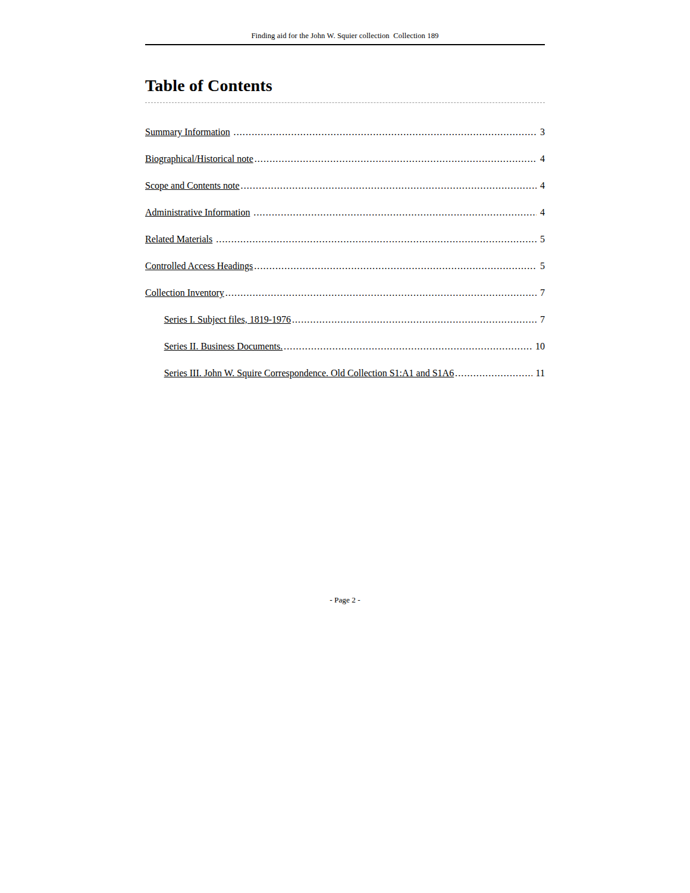Finding aid for the John W. Squier collection Collection 189
Table of Contents
Summary Information .................................................................................................................................. 3
Biographical/Historical note ......................................................................................................................... 4
Scope and Contents note ............................................................................................................................. 4
Administrative Information ....................................................................................................................... 4
Related Materials ......................................................................................................................................... 5
Controlled Access Headings ......................................................................................................................... 5
Collection Inventory ..................................................................................................................................... 7
Series I. Subject files, 1819-1976 ............................................................................................................. 7
Series II. Business Documents. ............................................................................................................. 10
Series III. John W. Squire Correspondence. Old Collection S1:A1 and S1A6 ..................................... 11
- Page 2 -